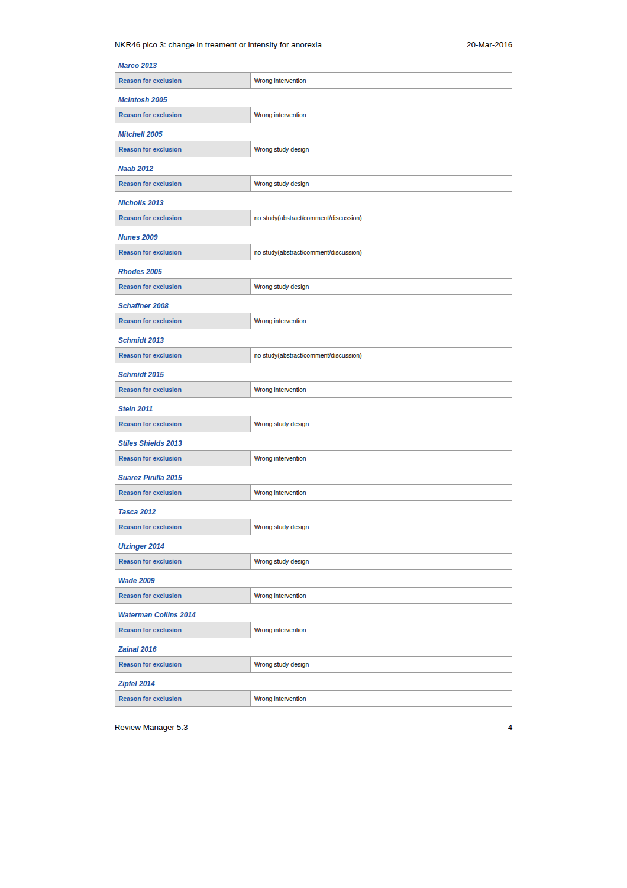NKR46 pico 3: change in treament or intensity for anorexia
20-Mar-2016
Marco 2013
| Reason for exclusion | Wrong intervention |
McIntosh 2005
| Reason for exclusion | Wrong intervention |
Mitchell 2005
| Reason for exclusion | Wrong study design |
Naab 2012
| Reason for exclusion | Wrong study design |
Nicholls 2013
| Reason for exclusion | no study(abstract/comment/discussion) |
Nunes 2009
| Reason for exclusion | no study(abstract/comment/discussion) |
Rhodes 2005
| Reason for exclusion | Wrong study design |
Schaffner 2008
| Reason for exclusion | Wrong intervention |
Schmidt 2013
| Reason for exclusion | no study(abstract/comment/discussion) |
Schmidt 2015
| Reason for exclusion | Wrong intervention |
Stein 2011
| Reason for exclusion | Wrong study design |
Stiles Shields 2013
| Reason for exclusion | Wrong intervention |
Suarez Pinilla 2015
| Reason for exclusion | Wrong intervention |
Tasca 2012
| Reason for exclusion | Wrong study design |
Utzinger 2014
| Reason for exclusion | Wrong study design |
Wade 2009
| Reason for exclusion | Wrong intervention |
Waterman Collins 2014
| Reason for exclusion | Wrong intervention |
Zainal 2016
| Reason for exclusion | Wrong study design |
Zipfel 2014
| Reason for exclusion | Wrong intervention |
Review Manager 5.3
4